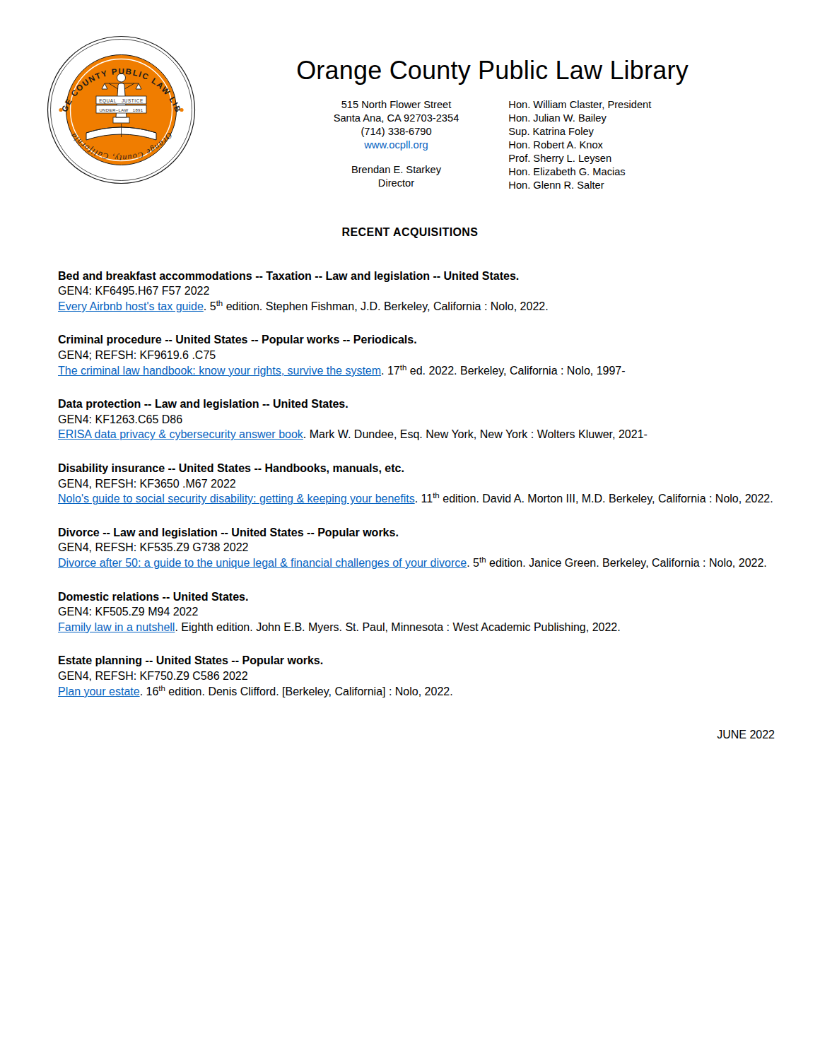EQUAL JUSTICE UNDER–LAW 1891 ORANGE COUNTY PUBLIC LAW LIBRARY Orange County, California
Orange County Public Law Library
515 North Flower Street
Santa Ana, CA 92703-2354
(714) 338-6790
www.ocpll.org
Brendan E. Starkey
Director
Hon. William Claster, President
Hon. Julian W. Bailey
Sup. Katrina Foley
Hon. Robert A. Knox
Prof. Sherry L. Leysen
Hon. Elizabeth G. Macias
Hon. Glenn R. Salter
RECENT ACQUISITIONS
Bed and breakfast accommodations -- Taxation -- Law and legislation -- United States.
GEN4: KF6495.H67 F57 2022
Every Airbnb host's tax guide. 5th edition. Stephen Fishman, J.D. Berkeley, California : Nolo, 2022.
Criminal procedure -- United States -- Popular works -- Periodicals.
GEN4; REFSH: KF9619.6 .C75
The criminal law handbook: know your rights, survive the system. 17th ed. 2022. Berkeley, California : Nolo, 1997-
Data protection -- Law and legislation -- United States.
GEN4: KF1263.C65 D86
ERISA data privacy & cybersecurity answer book. Mark W. Dundee, Esq. New York, New York : Wolters Kluwer, 2021-
Disability insurance -- United States -- Handbooks, manuals, etc.
GEN4, REFSH: KF3650 .M67 2022
Nolo's guide to social security disability: getting & keeping your benefits. 11th edition. David A. Morton III, M.D. Berkeley, California : Nolo, 2022.
Divorce -- Law and legislation -- United States -- Popular works.
GEN4, REFSH: KF535.Z9 G738 2022
Divorce after 50: a guide to the unique legal & financial challenges of your divorce. 5th edition. Janice Green. Berkeley, California : Nolo, 2022.
Domestic relations -- United States.
GEN4: KF505.Z9 M94 2022
Family law in a nutshell. Eighth edition. John E.B. Myers. St. Paul, Minnesota : West Academic Publishing, 2022.
Estate planning -- United States -- Popular works.
GEN4, REFSH: KF750.Z9 C586 2022
Plan your estate. 16th edition. Denis Clifford. [Berkeley, California] : Nolo, 2022.
JUNE 2022